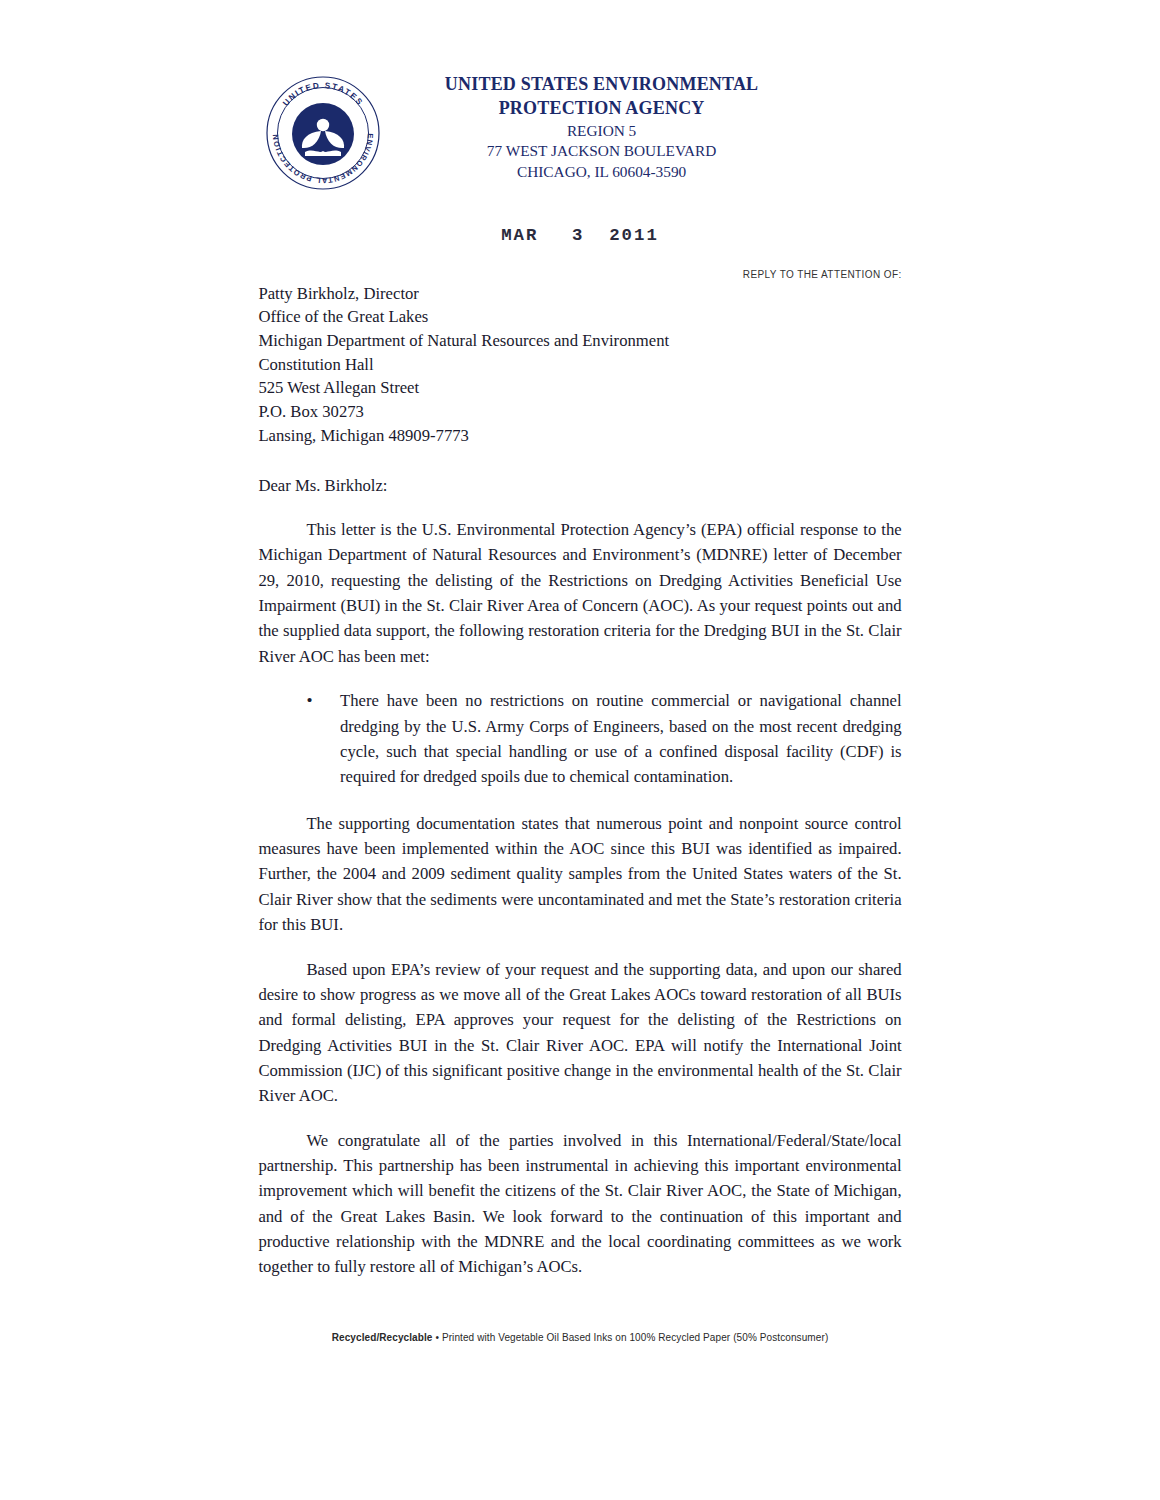UNITED STATES ENVIRONMENTAL PROTECTION
UNITED STATES ENVIRONMENTAL PROTECTION AGENCY
REGION 5
77 WEST JACKSON BOULEVARD
CHICAGO, IL 60604-3590
MAR 3 2011
REPLY TO THE ATTENTION OF:
Patty Birkholz, Director
Office of the Great Lakes
Michigan Department of Natural Resources and Environment
Constitution Hall
525 West Allegan Street
P.O. Box 30273
Lansing, Michigan 48909-7773
Dear Ms. Birkholz:
This letter is the U.S. Environmental Protection Agency’s (EPA) official response to the Michigan Department of Natural Resources and Environment’s (MDNRE) letter of December 29, 2010, requesting the delisting of the Restrictions on Dredging Activities Beneficial Use Impairment (BUI) in the St. Clair River Area of Concern (AOC). As your request points out and the supplied data support, the following restoration criteria for the Dredging BUI in the St. Clair River AOC has been met:
There have been no restrictions on routine commercial or navigational channel dredging by the U.S. Army Corps of Engineers, based on the most recent dredging cycle, such that special handling or use of a confined disposal facility (CDF) is required for dredged spoils due to chemical contamination.
The supporting documentation states that numerous point and nonpoint source control measures have been implemented within the AOC since this BUI was identified as impaired. Further, the 2004 and 2009 sediment quality samples from the United States waters of the St. Clair River show that the sediments were uncontaminated and met the State’s restoration criteria for this BUI.
Based upon EPA’s review of your request and the supporting data, and upon our shared desire to show progress as we move all of the Great Lakes AOCs toward restoration of all BUIs and formal delisting, EPA approves your request for the delisting of the Restrictions on Dredging Activities BUI in the St. Clair River AOC. EPA will notify the International Joint Commission (IJC) of this significant positive change in the environmental health of the St. Clair River AOC.
We congratulate all of the parties involved in this International/Federal/State/local partnership. This partnership has been instrumental in achieving this important environmental improvement which will benefit the citizens of the St. Clair River AOC, the State of Michigan, and of the Great Lakes Basin. We look forward to the continuation of this important and productive relationship with the MDNRE and the local coordinating committees as we work together to fully restore all of Michigan’s AOCs.
Recycled/Recyclable • Printed with Vegetable Oil Based Inks on 100% Recycled Paper (50% Postconsumer)